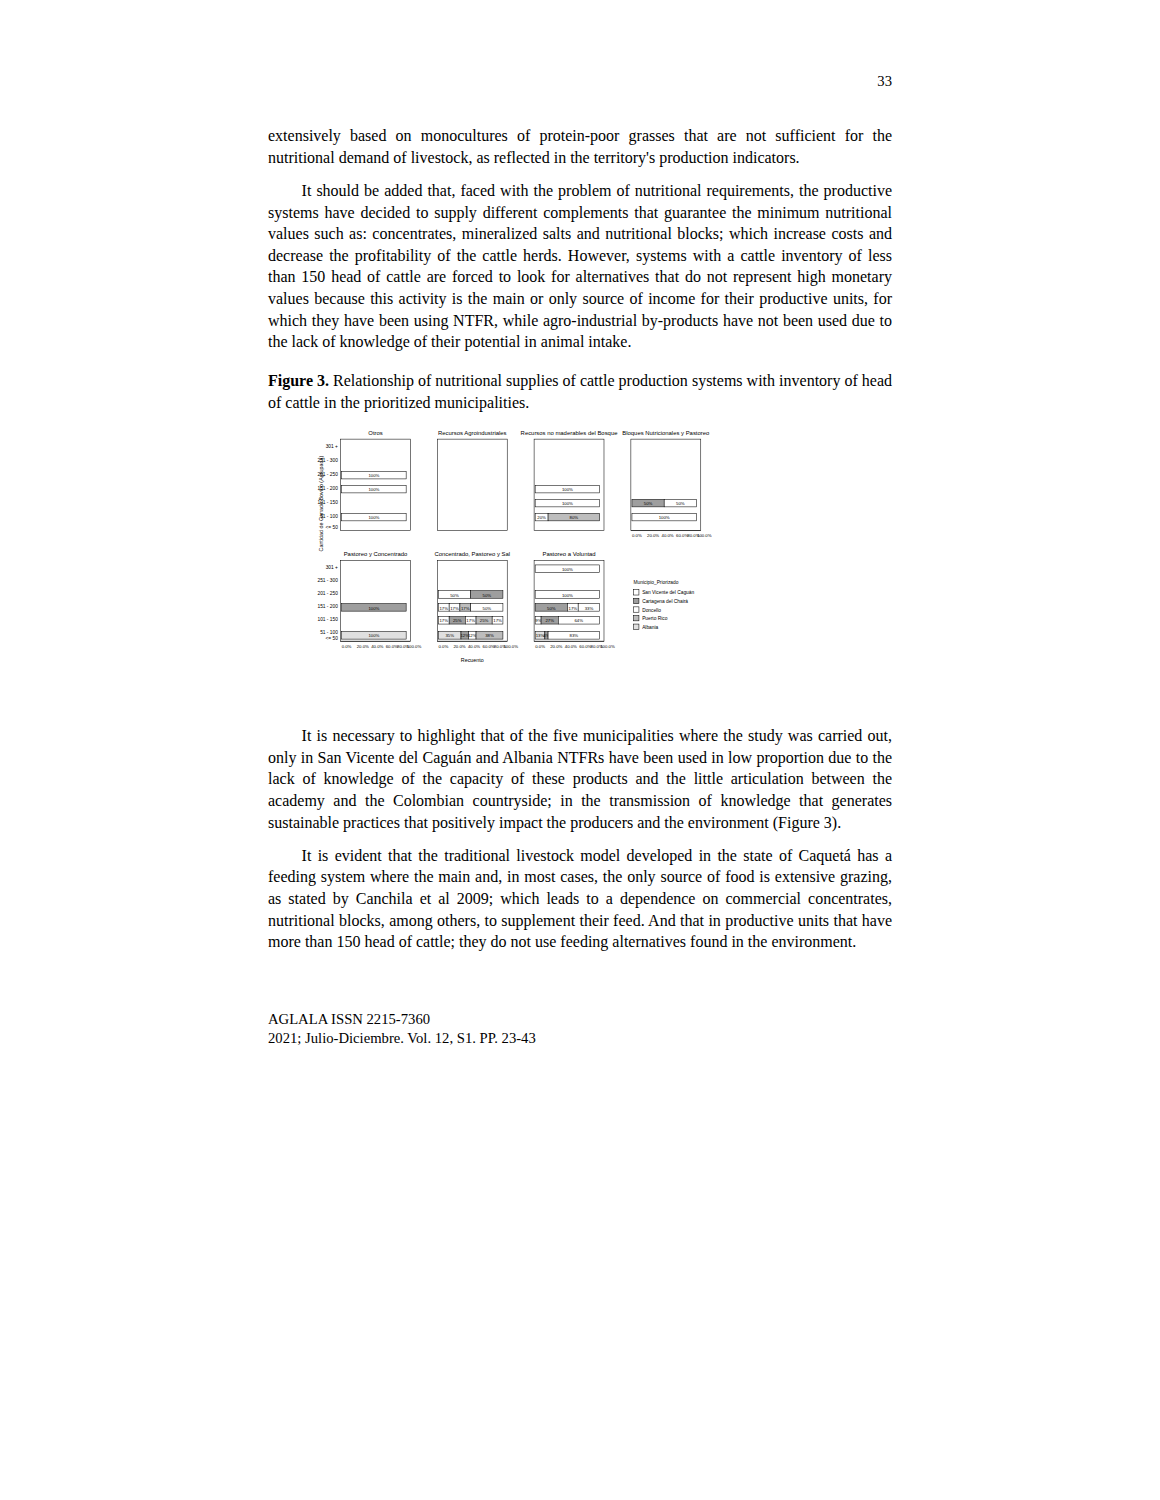33
extensively based on monocultures of protein-poor grasses that are not sufficient for the nutritional demand of livestock, as reflected in the territory's production indicators.
It should be added that, faced with the problem of nutritional requirements, the productive systems have decided to supply different complements that guarantee the minimum nutritional values such as: concentrates, mineralized salts and nutritional blocks; which increase costs and decrease the profitability of the cattle herds. However, systems with a cattle inventory of less than 150 head of cattle are forced to look for alternatives that do not represent high monetary values because this activity is the main or only source of income for their productive units, for which they have been using NTFR, while agro-industrial by-products have not been used due to the lack of knowledge of their potential in animal intake.
Figure 3. Relationship of nutritional supplies of cattle production systems with inventory of head of cattle in the prioritized municipalities.
Otros 301 + 251 - 300 201 - 250 151 - 200 101 - 150 51 - 100 <= 50 100% 100% 100% Recursos Agroindustriales Recursos no maderables del Bosque 100% 100% 20% 80% Bloques Nutricionales y Pastoreo 50% 50% 100% 0.0% 20.0% 40.0% 60.0% 80.0% 100.0% Cantidad de Ganado Bovino (Agrupada) Pastoreo y Concentrado 301 + 251 - 300 201 - 250 151 - 200 101 - 150 51 - 100 <= 50 100% 100% 0.0% 20.0% 40.0% 60.0% 80.0% 100.0% Concentrado, Pastoreo y Sal 50% 50% 17% 17% 17% 50% 17% 25% 17% 25% 17% 35% 12% 12% 38% 0.0% 20.0% 40.0% 60.0% 80.0% 100.0% Pastoreo a Voluntad 100% 100% 50% 17% 33% 9% 27% 64% 13% 4% 83% 0.0% 20.0% 40.0% 60.0% 80.0% 100.0% Municipio_Priorizado San Vicente del Caguán Cartagena del Chairá Doncello Puerto Rico Albania Recuento
It is necessary to highlight that of the five municipalities where the study was carried out, only in San Vicente del Caguán and Albania NTFRs have been used in low proportion due to the lack of knowledge of the capacity of these products and the little articulation between the academy and the Colombian countryside; in the transmission of knowledge that generates sustainable practices that positively impact the producers and the environment (Figure 3).
It is evident that the traditional livestock model developed in the state of Caquetá has a feeding system where the main and, in most cases, the only source of food is extensive grazing, as stated by Canchila et al 2009; which leads to a dependence on commercial concentrates, nutritional blocks, among others, to supplement their feed. And that in productive units that have more than 150 head of cattle; they do not use feeding alternatives found in the environment.
AGLALA ISSN 2215-7360
2021; Julio-Diciembre. Vol. 12, S1. PP. 23-43